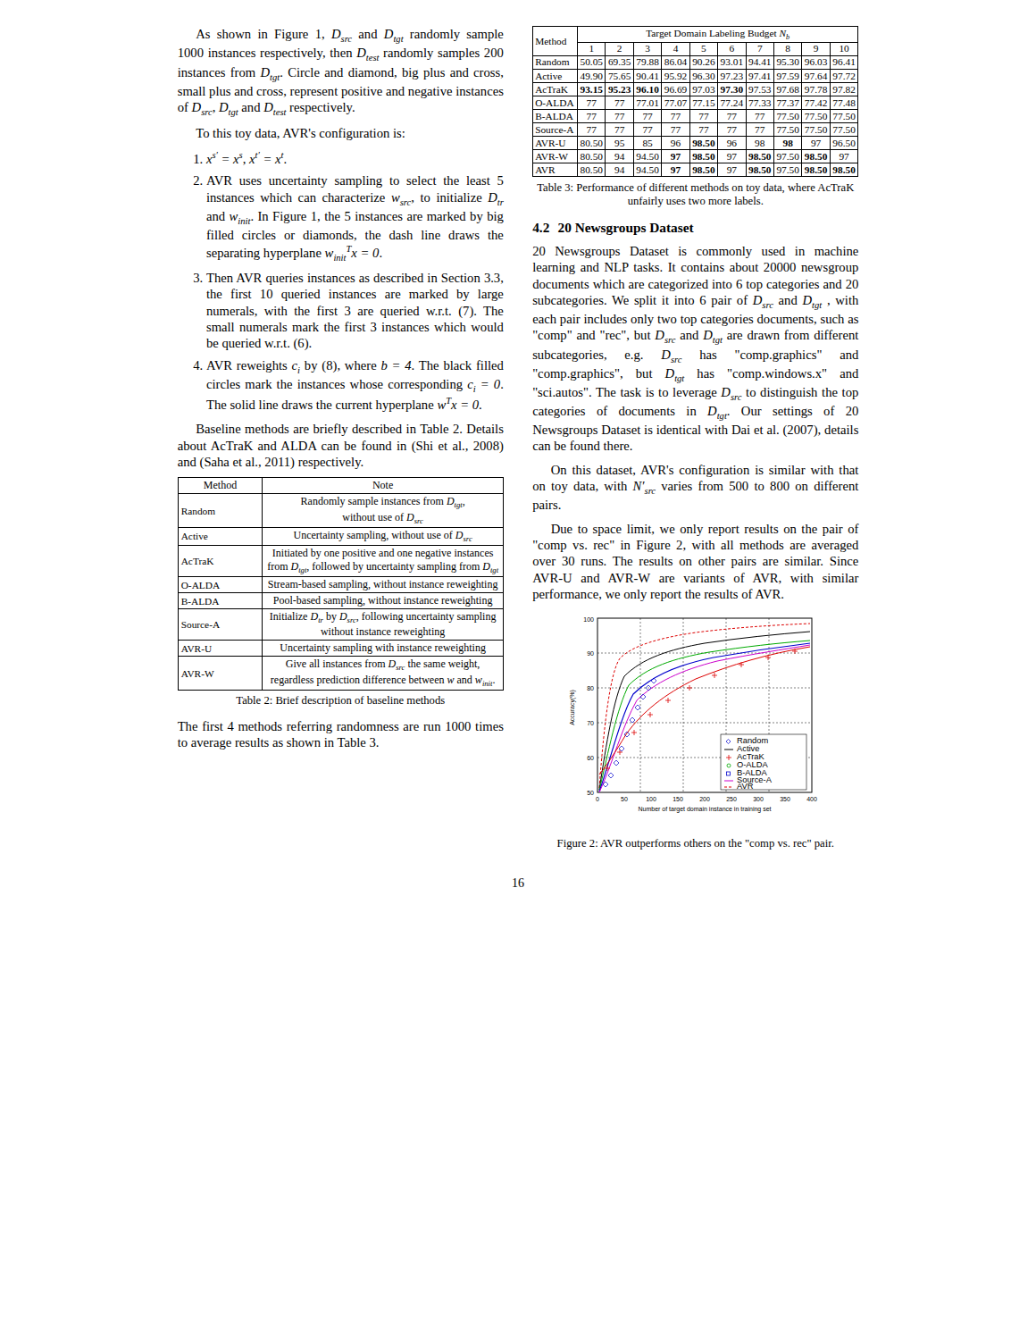As shown in Figure 1, Dsrc and Dtgt randomly sample 1000 instances respectively, then Dtest randomly samples 200 instances from Dtgt. Circle and diamond, big plus and cross, small plus and cross, represent positive and negative instances of Dsrc, Dtgt and Dtest respectively.
To this toy data, AVR's configuration is:
xs′ = xs, xt′ = xt.
AVR uses uncertainty sampling to select the least 5 instances which can characterize wsrc, to initialize Dtr and winit. In Figure 1, the 5 instances are marked by big filled circles or diamonds, the dash line draws the separating hyperplane winitTx = 0.
Then AVR queries instances as described in Section 3.3, the first 10 queried instances are marked by large numerals, with the first 3 are queried w.r.t. (7). The small numerals mark the first 3 instances which would be queried w.r.t. (6).
AVR reweights ci by (8), where b = 4. The black filled circles mark the instances whose corresponding ci = 0. The solid line draws the current hyperplane wTx = 0.
Baseline methods are briefly described in Table 2. Details about AcTraK and ALDA can be found in (Shi et al., 2008) and (Saha et al., 2011) respectively.
| Method | Note |
| --- | --- |
| Random | Randomly sample instances from D tgt , without use of D src |
| Active | Uncertainty sampling, without use of D src |
| AcTraK | Initiated by one positive and one negative instances from D tgt , followed by uncertainty sampling from D tgt |
| O-ALDA | Stream-based sampling, without instance reweighting |
| B-ALDA | Pool-based sampling, without instance reweighting |
| Source-A | Initialize D tr by D src , following uncertainty sampling without instance reweighting |
| AVR-U | Uncertainty sampling with instance reweighting |
| AVR-W | Give all instances from D src the same weight, regardless prediction difference between w and w init . |
Table 2: Brief description of baseline methods
The first 4 methods referring randomness are run 1000 times to average results as shown in Table 3.
| Method | Target Domain Labeling Budget N b |
| 1 | 2 | 3 | 4 | 5 | 6 | 7 | 8 | 9 | 10 |
| Random | 50.05 | 69.35 | 79.88 | 86.04 | 90.26 | 93.01 | 94.41 | 95.30 | 96.03 | 96.41 |
| Active | 49.90 | 75.65 | 90.41 | 95.92 | 96.30 | 97.23 | 97.41 | 97.59 | 97.64 | 97.72 |
| AcTraK | 93.15 | 95.23 | 96.10 | 96.69 | 97.03 | 97.30 | 97.53 | 97.68 | 97.78 | 97.82 |
| O-ALDA | 77 | 77 | 77.01 | 77.07 | 77.15 | 77.24 | 77.33 | 77.37 | 77.42 | 77.48 |
| B-ALDA | 77 | 77 | 77 | 77 | 77 | 77 | 77 | 77.50 | 77.50 | 77.50 |
| Source-A | 77 | 77 | 77 | 77 | 77 | 77 | 77 | 77.50 | 77.50 | 77.50 |
| AVR-U | 80.50 | 95 | 85 | 96 | 98.50 | 96 | 98 | 98 | 97 | 96.50 |
| AVR-W | 80.50 | 94 | 94.50 | 97 | 98.50 | 97 | 98.50 | 97.50 | 98.50 | 97 |
| AVR | 80.50 | 94 | 94.50 | 97 | 98.50 | 97 | 98.50 | 97.50 | 98.50 | 98.50 |
Table 3: Performance of different methods on toy data, where AcTraK unfairly uses two more labels.
4.220 Newsgroups Dataset
20 Newsgroups Dataset is commonly used in machine learning and NLP tasks. It contains about 20000 newsgroup documents which are categorized into 6 top categories and 20 subcategories. We split it into 6 pair of Dsrc and Dtgt , with each pair includes only two top categories documents, such as "comp" and "rec", but Dsrc and Dtgt are drawn from different subcategories, e.g. Dsrc has "comp.graphics" and "comp.graphics", but Dtgt has "comp.windows.x" and "sci.autos". The task is to leverage Dsrc to distinguish the top categories of documents in Dtgt. Our settings of 20 Newsgroups Dataset is identical with Dai et al. (2007), details can be found there.
On this dataset, AVR's configuration is similar with that on toy data, with N′src varies from 500 to 800 on different pairs.
Due to space limit, we only report results on the pair of "comp vs. rec" in Figure 2, with all methods are averaged over 30 runs. The results on other pairs are similar. Since AVR-U and AVR-W are variants of AVR, with similar performance, we only report the results of AVR.
50 60 70 80 90 100 0 50 100 150 200 250 300 350 400 Number of target domain instance in training set Accuracy(%) Random Active AcTraK O-ALDA B-ALDA Source-A AVR
Figure 2: AVR outperforms others on the "comp vs. rec" pair.
16